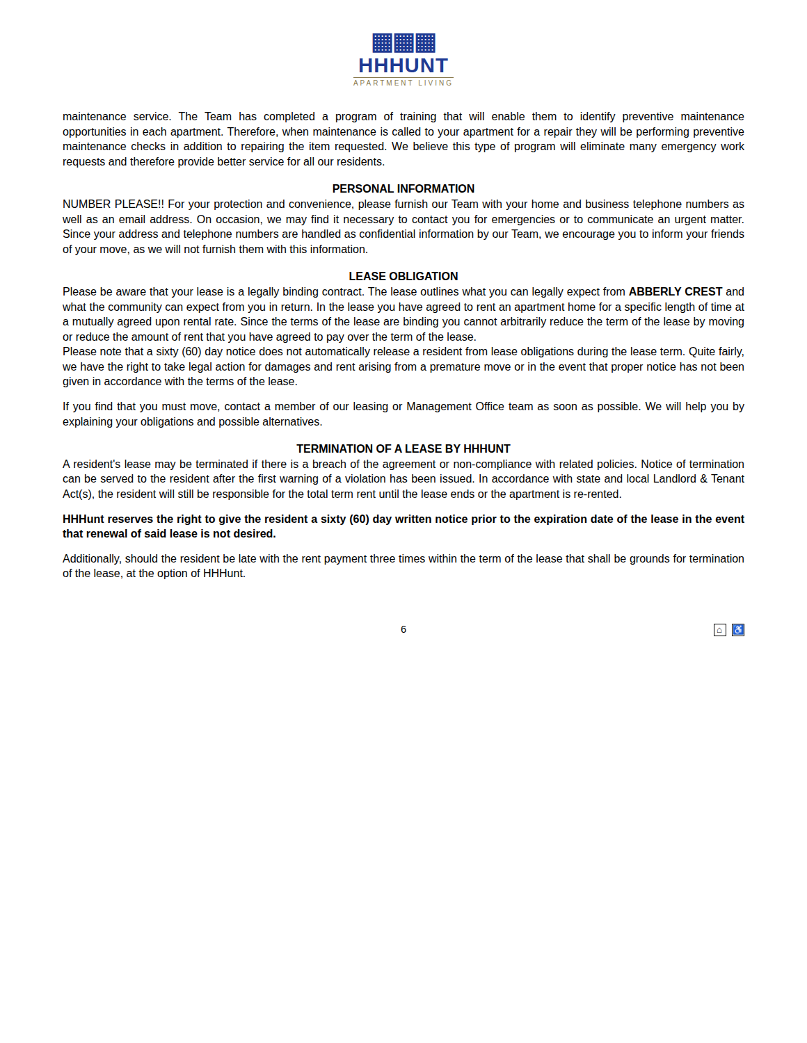▦▦▦
HHHUNT
APARTMENT LIVING
maintenance service. The Team has completed a program of training that will enable them to identify preventive maintenance opportunities in each apartment. Therefore, when maintenance is called to your apartment for a repair they will be performing preventive maintenance checks in addition to repairing the item requested. We believe this type of program will eliminate many emergency work requests and therefore provide better service for all our residents.
Personal Information
NUMBER PLEASE!! For your protection and convenience, please furnish our Team with your home and business telephone numbers as well as an email address. On occasion, we may find it necessary to contact you for emergencies or to communicate an urgent matter. Since your address and telephone numbers are handled as confidential information by our Team, we encourage you to inform your friends of your move, as we will not furnish them with this information.
Lease Obligation
Please be aware that your lease is a legally binding contract. The lease outlines what you can legally expect from ABBERLY CREST and what the community can expect from you in return. In the lease you have agreed to rent an apartment home for a specific length of time at a mutually agreed upon rental rate. Since the terms of the lease are binding you cannot arbitrarily reduce the term of the lease by moving or reduce the amount of rent that you have agreed to pay over the term of the lease.
Please note that a sixty (60) day notice does not automatically release a resident from lease obligations during the lease term. Quite fairly, we have the right to take legal action for damages and rent arising from a premature move or in the event that proper notice has not been given in accordance with the terms of the lease.
If you find that you must move, contact a member of our leasing or Management Office team as soon as possible. We will help you by explaining your obligations and possible alternatives.
Termination of a Lease by HHHunt
A resident's lease may be terminated if there is a breach of the agreement or non-compliance with related policies. Notice of termination can be served to the resident after the first warning of a violation has been issued. In accordance with state and local Landlord & Tenant Act(s), the resident will still be responsible for the total term rent until the lease ends or the apartment is re-rented.
HHHunt reserves the right to give the resident a sixty (60) day written notice prior to the expiration date of the lease in the event that renewal of said lease is not desired.
Additionally, should the resident be late with the rent payment three times within the term of the lease that shall be grounds for termination of the lease, at the option of HHHunt.
6 ⌂ ♿